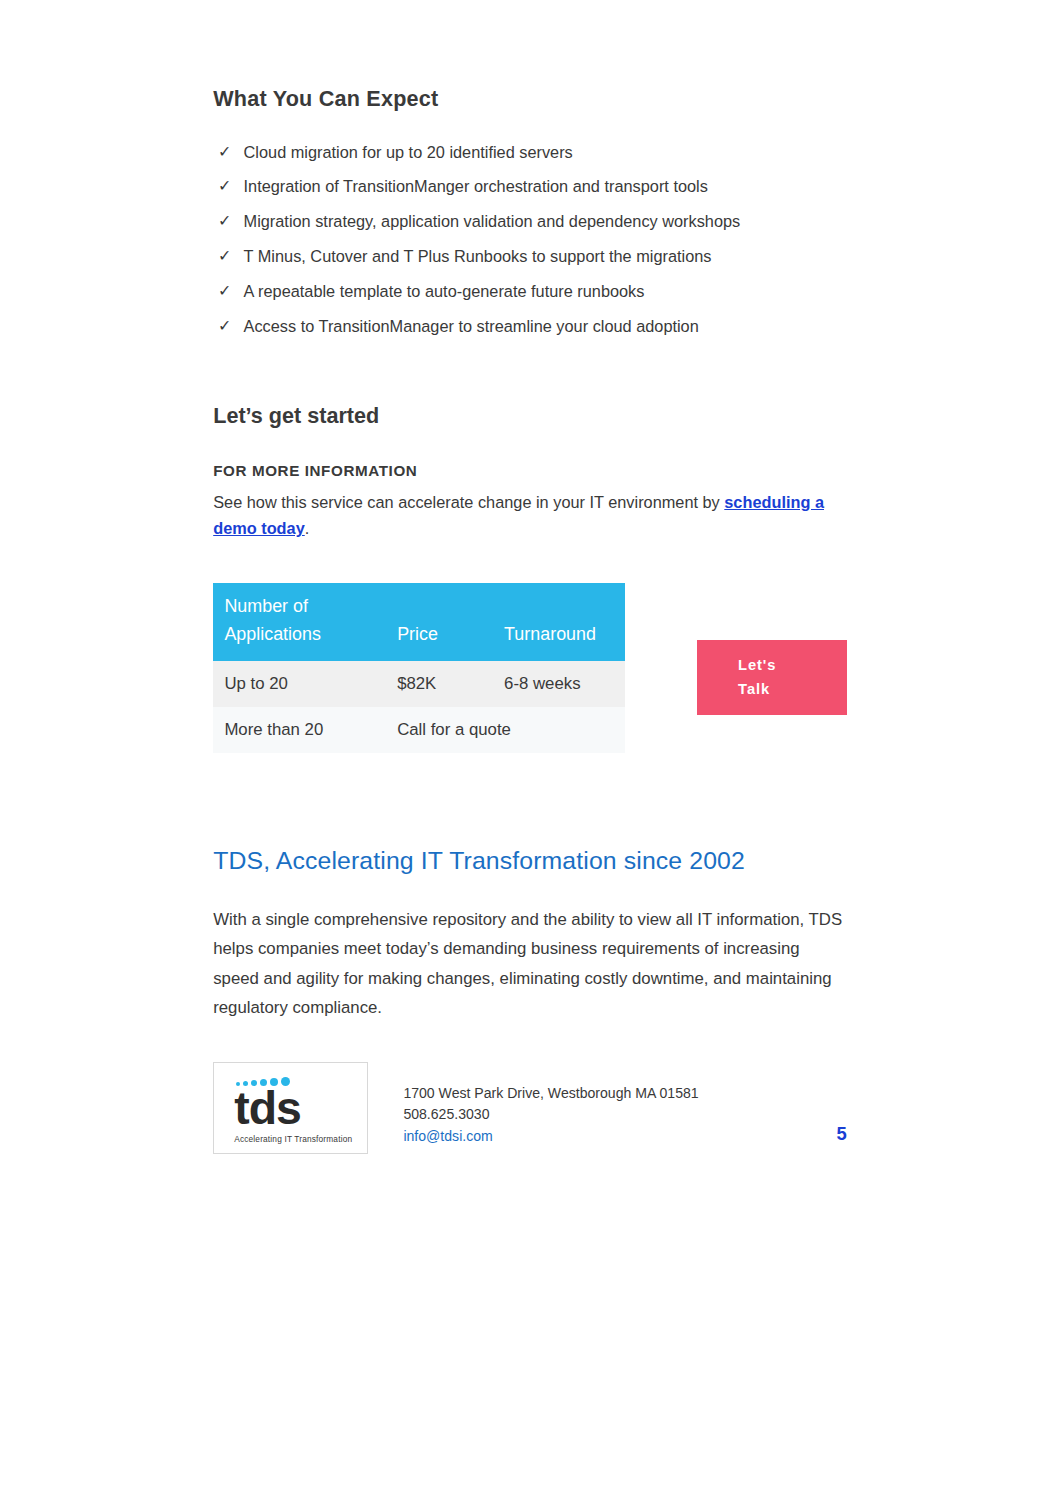What You Can Expect
Cloud migration for up to 20 identified servers
Integration of TransitionManger orchestration and transport tools
Migration strategy, application validation and dependency workshops
T Minus, Cutover and T Plus Runbooks to support the migrations
A repeatable template to auto-generate future runbooks
Access to TransitionManager to streamline your cloud adoption
Let’s get started
For More Information
See how this service can accelerate change in your IT environment by scheduling a demo today.
| Number of Applications | Price | Turnaround |
| --- | --- | --- |
| Up to 20 | $82K | 6-8 weeks |
| More than 20 | Call for a quote |
Let's Talk
TDS, Accelerating IT Transformation since 2002
With a single comprehensive repository and the ability to view all IT information, TDS helps companies meet today’s demanding business requirements of increasing speed and agility for making changes, eliminating costly downtime, and maintaining regulatory compliance.
tds
Accelerating IT Transformation
1700 West Park Drive, Westborough MA 01581
508.625.3030
info@tdsi.com
5